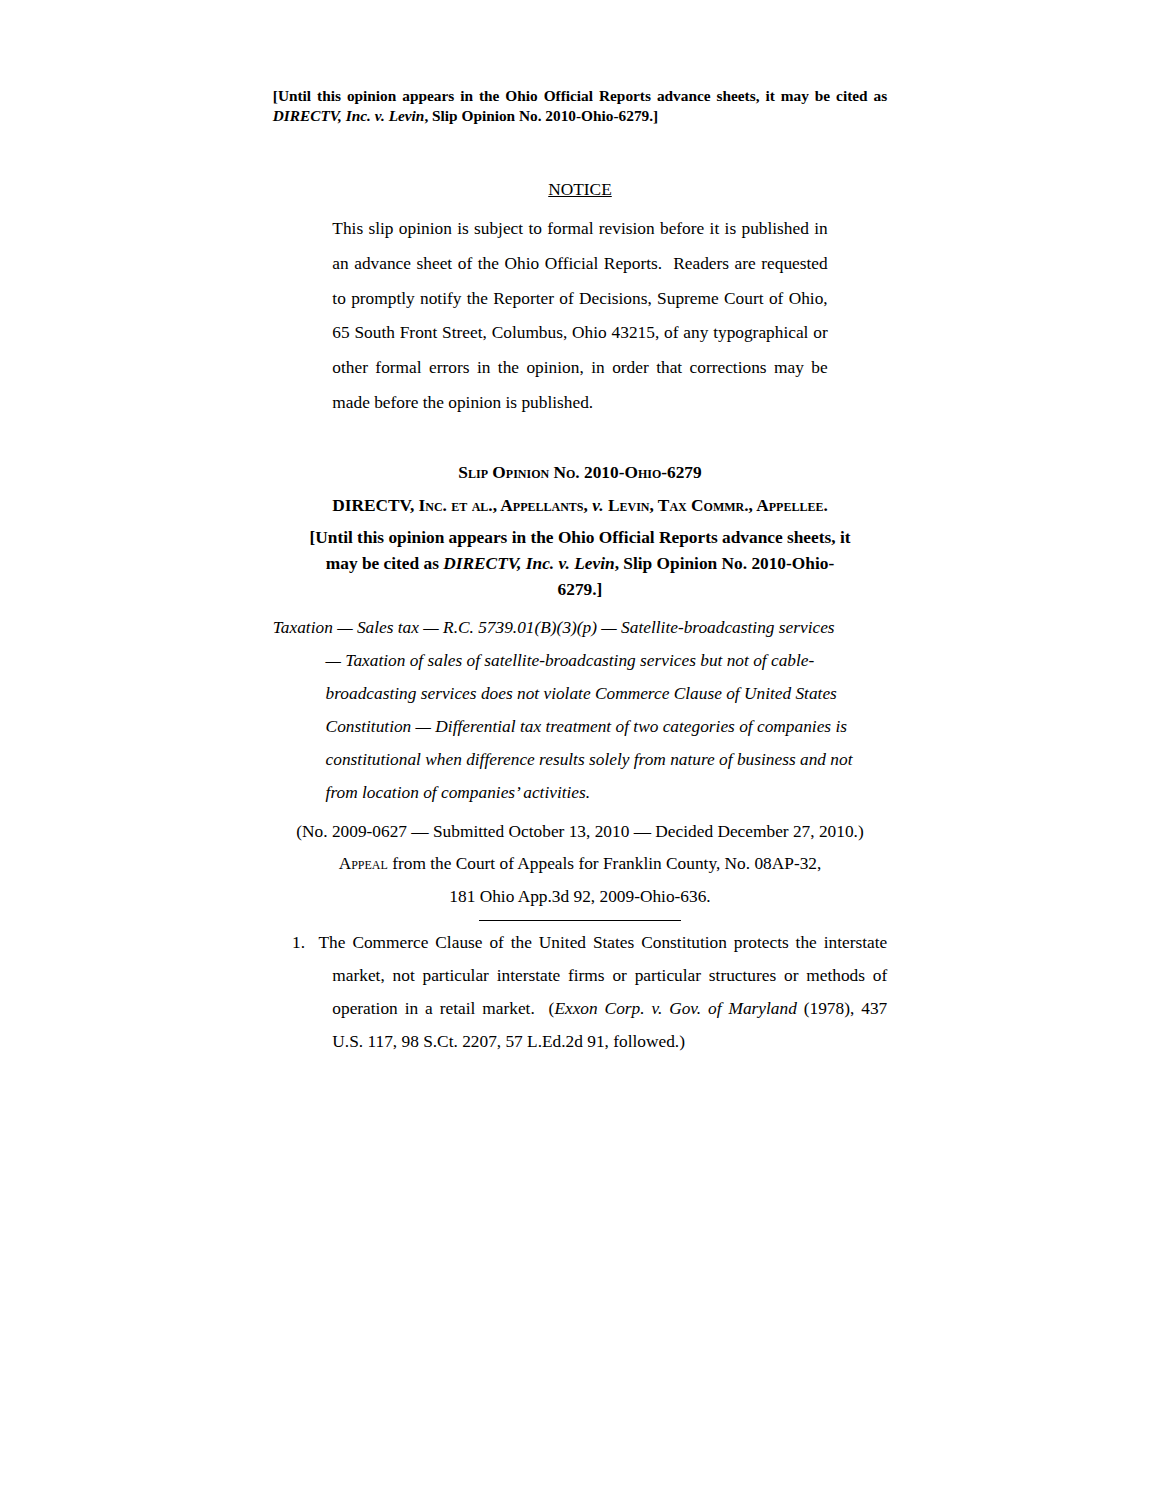[Until this opinion appears in the Ohio Official Reports advance sheets, it may be cited as DIRECTV, Inc. v. Levin, Slip Opinion No. 2010-Ohio-6279.]
NOTICE
This slip opinion is subject to formal revision before it is published in an advance sheet of the Ohio Official Reports. Readers are requested to promptly notify the Reporter of Decisions, Supreme Court of Ohio, 65 South Front Street, Columbus, Ohio 43215, of any typographical or other formal errors in the opinion, in order that corrections may be made before the opinion is published.
Slip Opinion No. 2010-Ohio-6279
DIRECTV, Inc. et al., Appellants, v. Levin, Tax Commr., Appellee.
[Until this opinion appears in the Ohio Official Reports advance sheets, it may be cited as DIRECTV, Inc. v. Levin, Slip Opinion No. 2010-Ohio-6279.]
Taxation — Sales tax — R.C. 5739.01(B)(3)(p) — Satellite-broadcasting services — Taxation of sales of satellite-broadcasting services but not of cable-broadcasting services does not violate Commerce Clause of United States Constitution — Differential tax treatment of two categories of companies is constitutional when difference results solely from nature of business and not from location of companies’ activities.
(No. 2009-0627 — Submitted October 13, 2010 — Decided December 27, 2010.)
Appeal from the Court of Appeals for Franklin County, No. 08AP-32,
181 Ohio App.3d 92, 2009-Ohio-636.
1. The Commerce Clause of the United States Constitution protects the interstate market, not particular interstate firms or particular structures or methods of operation in a retail market. (Exxon Corp. v. Gov. of Maryland (1978), 437 U.S. 117, 98 S.Ct. 2207, 57 L.Ed.2d 91, followed.)